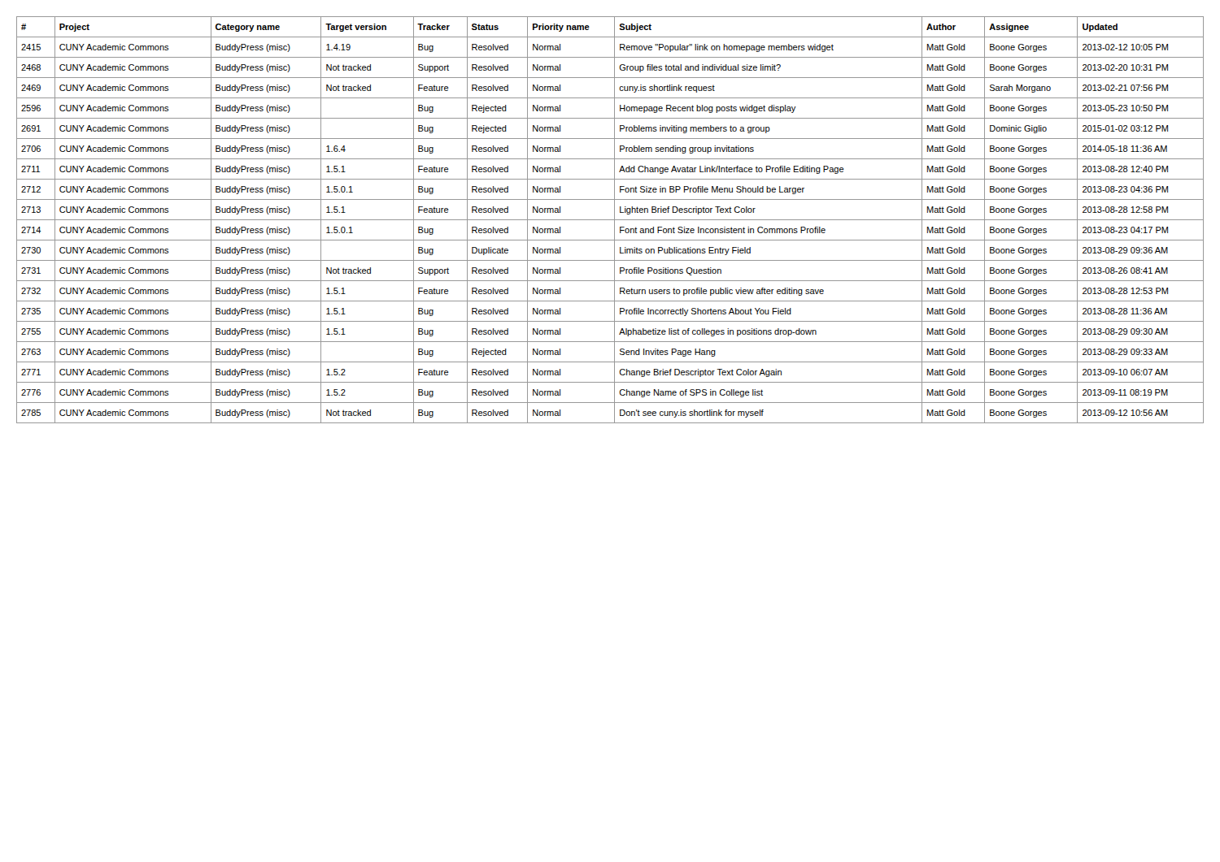| # | Project | Category name | Target version | Tracker | Status | Priority name | Subject | Author | Assignee | Updated |
| --- | --- | --- | --- | --- | --- | --- | --- | --- | --- | --- |
| 2415 | CUNY Academic Commons | BuddyPress (misc) | 1.4.19 | Bug | Resolved | Normal | Remove "Popular" link on homepage members widget | Matt Gold | Boone Gorges | 2013-02-12 10:05 PM |
| 2468 | CUNY Academic Commons | BuddyPress (misc) | Not tracked | Support | Resolved | Normal | Group files total and individual size limit? | Matt Gold | Boone Gorges | 2013-02-20 10:31 PM |
| 2469 | CUNY Academic Commons | BuddyPress (misc) | Not tracked | Feature | Resolved | Normal | cuny.is shortlink request | Matt Gold | Sarah Morgano | 2013-02-21 07:56 PM |
| 2596 | CUNY Academic Commons | BuddyPress (misc) | | Bug | Rejected | Normal | Homepage Recent blog posts widget display | Matt Gold | Boone Gorges | 2013-05-23 10:50 PM |
| 2691 | CUNY Academic Commons | BuddyPress (misc) | | Bug | Rejected | Normal | Problems inviting members to a group | Matt Gold | Dominic Giglio | 2015-01-02 03:12 PM |
| 2706 | CUNY Academic Commons | BuddyPress (misc) | 1.6.4 | Bug | Resolved | Normal | Problem sending group invitations | Matt Gold | Boone Gorges | 2014-05-18 11:36 AM |
| 2711 | CUNY Academic Commons | BuddyPress (misc) | 1.5.1 | Feature | Resolved | Normal | Add Change Avatar Link/Interface to Profile Editing Page | Matt Gold | Boone Gorges | 2013-08-28 12:40 PM |
| 2712 | CUNY Academic Commons | BuddyPress (misc) | 1.5.0.1 | Bug | Resolved | Normal | Font Size in BP Profile Menu Should be Larger | Matt Gold | Boone Gorges | 2013-08-23 04:36 PM |
| 2713 | CUNY Academic Commons | BuddyPress (misc) | 1.5.1 | Feature | Resolved | Normal | Lighten Brief Descriptor Text Color | Matt Gold | Boone Gorges | 2013-08-28 12:58 PM |
| 2714 | CUNY Academic Commons | BuddyPress (misc) | 1.5.0.1 | Bug | Resolved | Normal | Font and Font Size Inconsistent in Commons Profile | Matt Gold | Boone Gorges | 2013-08-23 04:17 PM |
| 2730 | CUNY Academic Commons | BuddyPress (misc) | | Bug | Duplicate | Normal | Limits on Publications Entry Field | Matt Gold | Boone Gorges | 2013-08-29 09:36 AM |
| 2731 | CUNY Academic Commons | BuddyPress (misc) | Not tracked | Support | Resolved | Normal | Profile Positions Question | Matt Gold | Boone Gorges | 2013-08-26 08:41 AM |
| 2732 | CUNY Academic Commons | BuddyPress (misc) | 1.5.1 | Feature | Resolved | Normal | Return users to profile public view after editing save | Matt Gold | Boone Gorges | 2013-08-28 12:53 PM |
| 2735 | CUNY Academic Commons | BuddyPress (misc) | 1.5.1 | Bug | Resolved | Normal | Profile Incorrectly Shortens About You Field | Matt Gold | Boone Gorges | 2013-08-28 11:36 AM |
| 2755 | CUNY Academic Commons | BuddyPress (misc) | 1.5.1 | Bug | Resolved | Normal | Alphabetize list of colleges in positions drop-down | Matt Gold | Boone Gorges | 2013-08-29 09:30 AM |
| 2763 | CUNY Academic Commons | BuddyPress (misc) | | Bug | Rejected | Normal | Send Invites Page Hang | Matt Gold | Boone Gorges | 2013-08-29 09:33 AM |
| 2771 | CUNY Academic Commons | BuddyPress (misc) | 1.5.2 | Feature | Resolved | Normal | Change Brief Descriptor Text Color Again | Matt Gold | Boone Gorges | 2013-09-10 06:07 AM |
| 2776 | CUNY Academic Commons | BuddyPress (misc) | 1.5.2 | Bug | Resolved | Normal | Change Name of SPS in College list | Matt Gold | Boone Gorges | 2013-09-11 08:19 PM |
| 2785 | CUNY Academic Commons | BuddyPress (misc) | Not tracked | Bug | Resolved | Normal | Don't see cuny.is shortlink for myself | Matt Gold | Boone Gorges | 2013-09-12 10:56 AM |